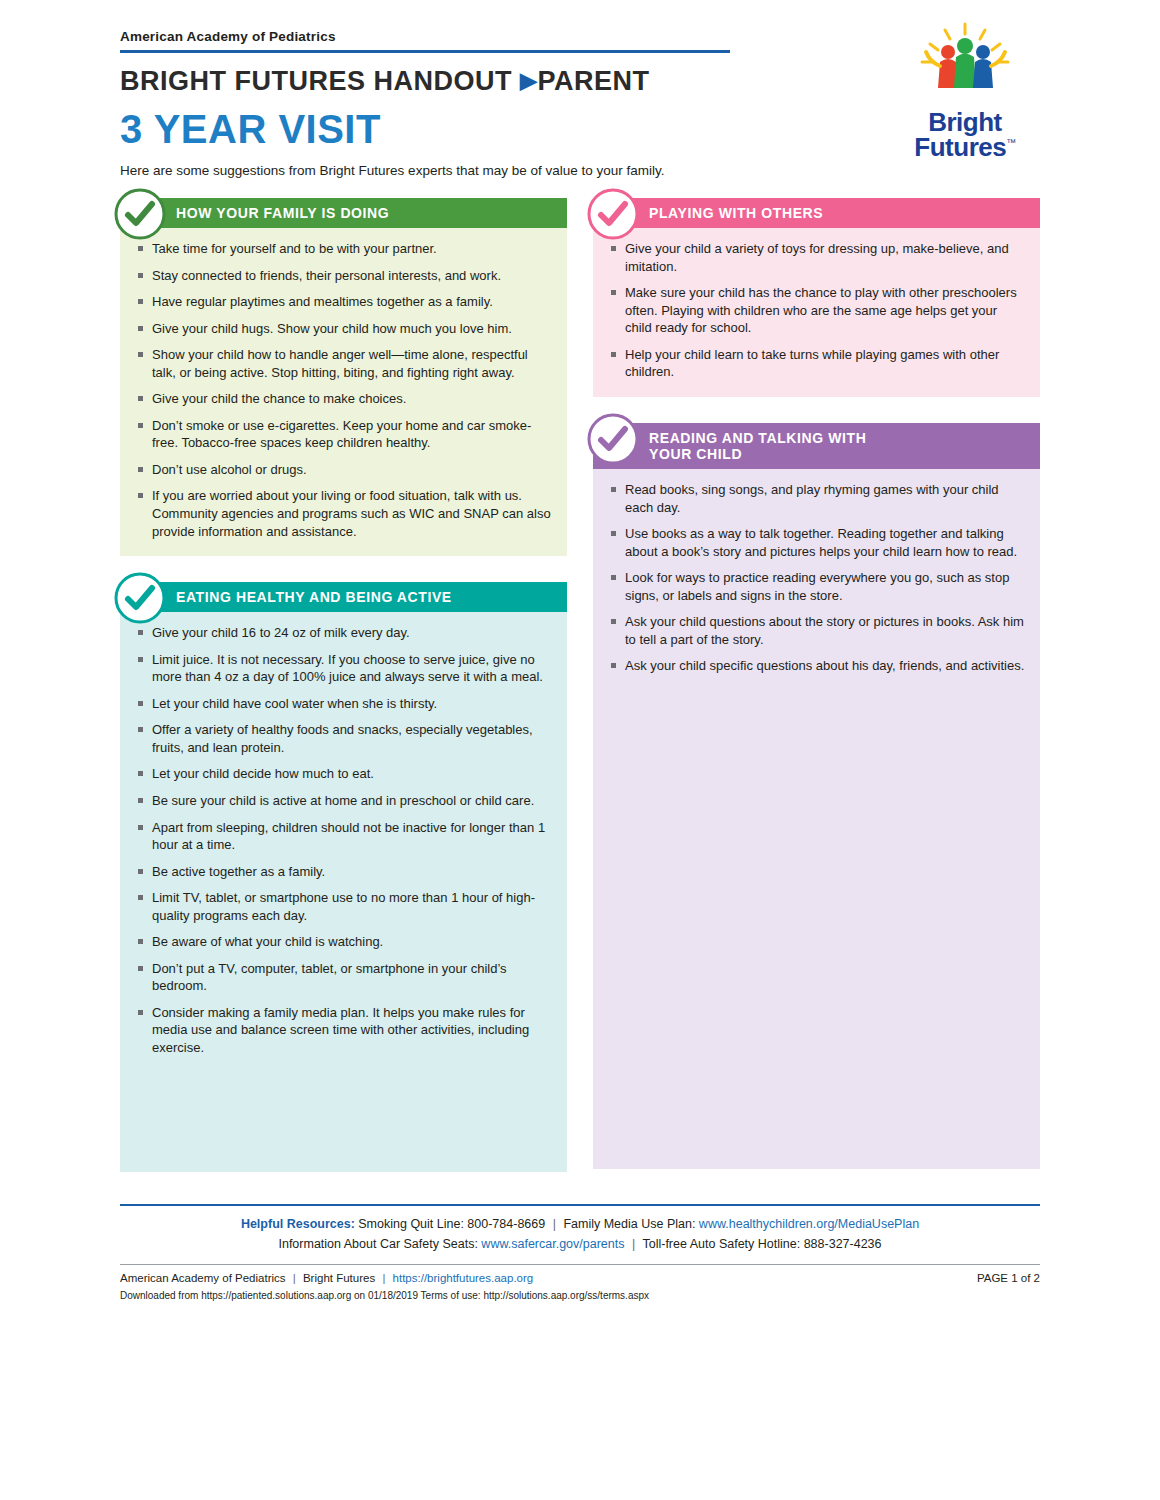American Academy of Pediatrics
Bright Futures Handout ▶Parent
3 YEAR VISIT
Here are some suggestions from Bright Futures experts that may be of value to your family.
Bright
Futures™
How Your Family Is Doing
Take time for yourself and to be with your partner.
Stay connected to friends, their personal interests, and work.
Have regular playtimes and mealtimes together as a family.
Give your child hugs. Show your child how much you love him.
Show your child how to handle anger well—time alone, respectful talk, or being active. Stop hitting, biting, and fighting right away.
Give your child the chance to make choices.
Don’t smoke or use e-cigarettes. Keep your home and car smoke-free. Tobacco-free spaces keep children healthy.
Don’t use alcohol or drugs.
If you are worried about your living or food situation, talk with us. Community agencies and programs such as WIC and SNAP can also provide information and assistance.
Eating Healthy and Being Active
Give your child 16 to 24 oz of milk every day.
Limit juice. It is not necessary. If you choose to serve juice, give no more than 4 oz a day of 100% juice and always serve it with a meal.
Let your child have cool water when she is thirsty.
Offer a variety of healthy foods and snacks, especially vegetables, fruits, and lean protein.
Let your child decide how much to eat.
Be sure your child is active at home and in preschool or child care.
Apart from sleeping, children should not be inactive for longer than 1 hour at a time.
Be active together as a family.
Limit TV, tablet, or smartphone use to no more than 1 hour of high-quality programs each day.
Be aware of what your child is watching.
Don’t put a TV, computer, tablet, or smartphone in your child’s bedroom.
Consider making a family media plan. It helps you make rules for media use and balance screen time with other activities, including exercise.
Playing With Others
Give your child a variety of toys for dressing up, make-believe, and imitation.
Make sure your child has the chance to play with other preschoolers often. Playing with children who are the same age helps get your child ready for school.
Help your child learn to take turns while playing games with other children.
Reading and Talking With
Your Child
Read books, sing songs, and play rhyming games with your child each day.
Use books as a way to talk together. Reading together and talking about a book’s story and pictures helps your child learn how to read.
Look for ways to practice reading everywhere you go, such as stop signs, or labels and signs in the store.
Ask your child questions about the story or pictures in books. Ask him to tell a part of the story.
Ask your child specific questions about his day, friends, and activities.
Helpful Resources: Smoking Quit Line: 800-784-8669 | Family Media Use Plan: www.healthychildren.org/MediaUsePlan
Information About Car Safety Seats: www.safercar.gov/parents | Toll-free Auto Safety Hotline: 888-327-4236
American Academy of Pediatrics | Bright Futures | https://brightfutures.aap.org
PAGE 1 of 2
Downloaded from https://patiented.solutions.aap.org on 01/18/2019 Terms of use: http://solutions.aap.org/ss/terms.aspx